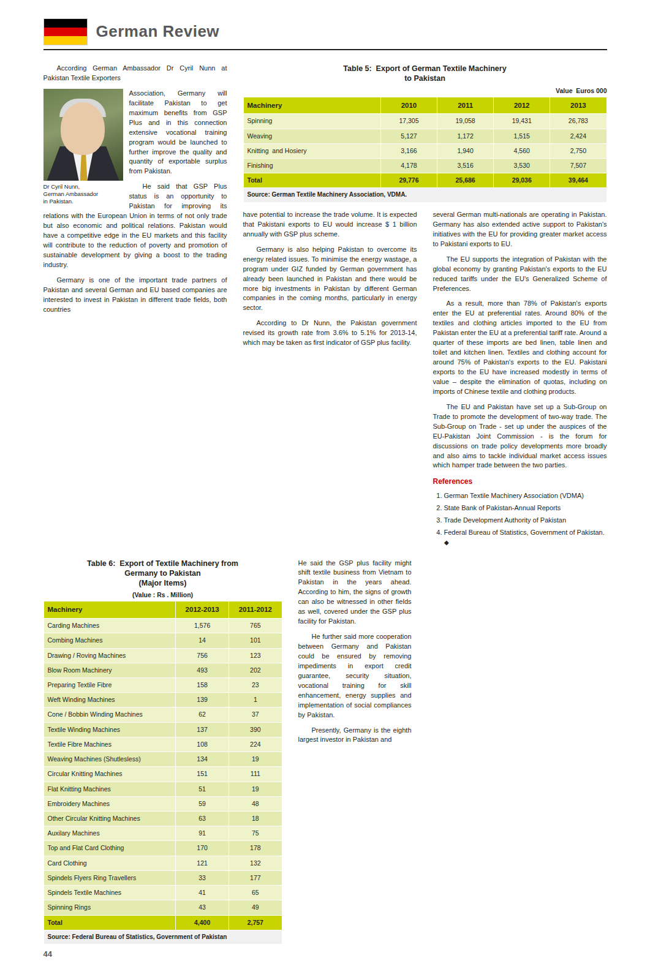German Review
According German Ambassador Dr Cyril Nunn at Pakistan Textile Exporters
Dr Cyril Nunn,
German Ambassador
in Pakistan.
Association, Germany will facilitate Pakistan to get maximum benefits from GSP Plus and in this connection extensive vocational training program would be launched to further improve the quality and quantity of exportable surplus from Pakistan.
He said that GSP Plus status is an opportunity to Pakistan for improving its relations with the European Union in terms of not only trade but also economic and political relations. Pakistan would have a competitive edge in the EU markets and this facility will contribute to the reduction of poverty and promotion of sustainable development by giving a boost to the trading industry.
Germany is one of the important trade partners of Pakistan and several German and EU based companies are interested to invest in Pakistan in different trade fields, both countries
Table 5: Export of German Textile Machinery
to Pakistan
Value Euros 000
| Machinery | 2010 | 2011 | 2012 | 2013 |
| --- | --- | --- | --- | --- |
| Spinning | 17,305 | 19,058 | 19,431 | 26,783 |
| Weaving | 5,127 | 1,172 | 1,515 | 2,424 |
| Knitting and Hosiery | 3,166 | 1,940 | 4,560 | 2,750 |
| Finishing | 4,178 | 3,516 | 3,530 | 7,507 |
| Total | 29,776 | 25,686 | 29,036 | 39,464 |
| Source: German Textile Machinery Association, VDMA. |
have potential to increase the trade volume. It is expected that Pakistani exports to EU would increase $ 1 billion annually with GSP plus scheme.
Germany is also helping Pakistan to overcome its energy related issues. To minimise the energy wastage, a program under GIZ funded by German government has already been launched in Pakistan and there would be more big investments in Pakistan by different German companies in the coming months, particularly in energy sector.
According to Dr Nunn, the Pakistan government revised its growth rate from 3.6% to 5.1% for 2013-14, which may be taken as first indicator of GSP plus facility.
several German multi-nationals are operating in Pakistan. Germany has also extended active support to Pakistan's initiatives with the EU for providing greater market access to Pakistani exports to EU.
The EU supports the integration of Pakistan with the global economy by granting Pakistan's exports to the EU reduced tariffs under the EU's Generalized Scheme of Preferences.
As a result, more than 78% of Pakistan's exports enter the EU at preferential rates. Around 80% of the textiles and clothing articles imported to the EU from Pakistan enter the EU at a preferential tariff rate. Around a quarter of these imports are bed linen, table linen and toilet and kitchen linen. Textiles and clothing account for around 75% of Pakistan's exports to the EU. Pakistani exports to the EU have increased modestly in terms of value – despite the elimination of quotas, including on imports of Chinese textile and clothing products.
The EU and Pakistan have set up a Sub-Group on Trade to promote the development of two-way trade. The Sub-Group on Trade - set up under the auspices of the EU-Pakistan Joint Commission - is the forum for discussions on trade policy developments more broadly and also aims to tackle individual market access issues which hamper trade between the two parties.
References
German Textile Machinery Association (VDMA)
State Bank of Pakistan-Annual Reports
Trade Development Authority of Pakistan
Federal Bureau of Statistics, Government of Pakistan. ◆
Table 6: Export of Textile Machinery from
Germany to Pakistan
(Major Items)
(Value : Rs . Million)
| Machinery | 2012-2013 | 2011-2012 |
| --- | --- | --- |
| Carding Machines | 1,576 | 765 |
| Combing Machines | 14 | 101 |
| Drawing / Roving Machines | 756 | 123 |
| Blow Room Machinery | 493 | 202 |
| Preparing Textile Fibre | 158 | 23 |
| Weft Winding Machines | 139 | 1 |
| Cone / Bobbin Winding Machines | 62 | 37 |
| Textile Winding Machines | 137 | 390 |
| Textile Fibre Machines | 108 | 224 |
| Weaving Machines (Shutlesless) | 134 | 19 |
| Circular Knitting Machines | 151 | 111 |
| Flat Knitting Machines | 51 | 19 |
| Embroidery Machines | 59 | 48 |
| Other Circular Knitting Machines | 63 | 18 |
| Auxilary Machines | 91 | 75 |
| Top and Flat Card Clothing | 170 | 178 |
| Card Clothing | 121 | 132 |
| Spindels Flyers Ring Travellers | 33 | 177 |
| Spindels Textile Machines | 41 | 65 |
| Spinning Rings | 43 | 49 |
| Total | 4,400 | 2,757 |
| Source: Federal Bureau of Statistics, Government of Pakistan |
He said the GSP plus facility might shift textile business from Vietnam to Pakistan in the years ahead. According to him, the signs of growth can also be witnessed in other fields as well, covered under the GSP plus facility for Pakistan.
He further said more cooperation between Germany and Pakistan could be ensured by removing impediments in export credit guarantee, security situation, vocational training for skill enhancement, energy supplies and implementation of social compliances by Pakistan.
Presently, Germany is the eighth largest investor in Pakistan and
44